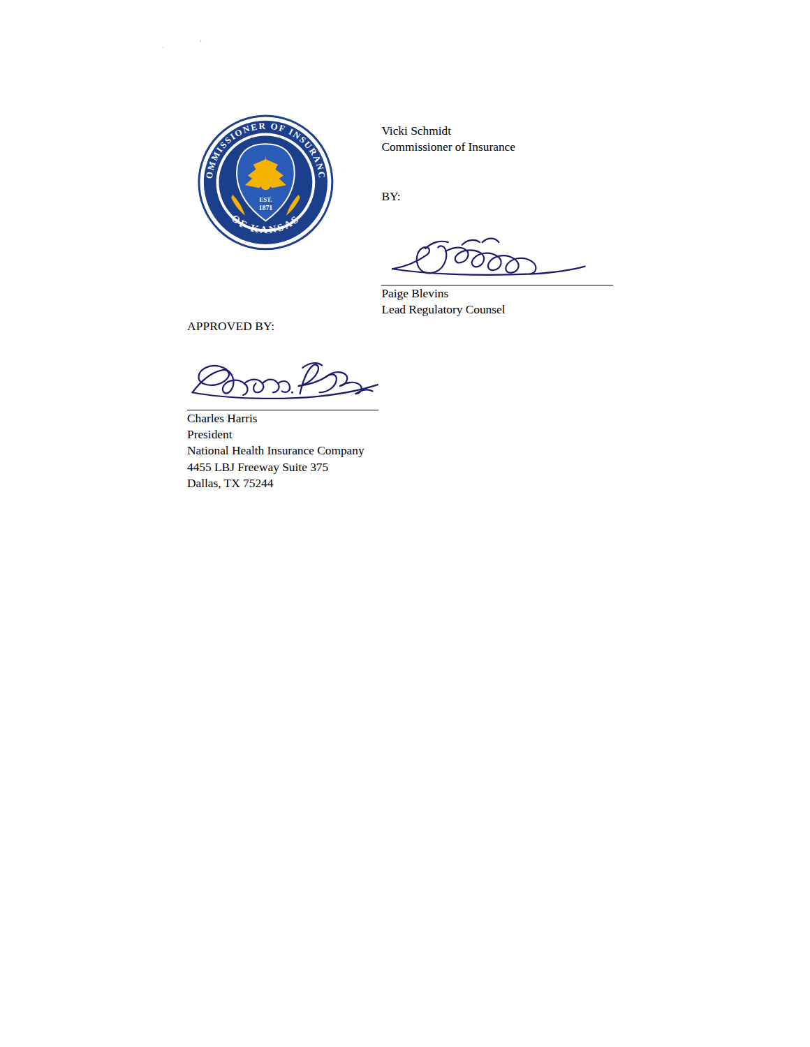· ’
EST. 1871 COMMISSIONER OF INSURANCE OF KANSAS
Vicki Schmidt
Commissioner of Insurance
BY:
Paige Blevins
Lead Regulatory Counsel
APPROVED BY:
Charles Harris
President
National Health Insurance Company
4455 LBJ Freeway Suite 375
Dallas, TX 75244